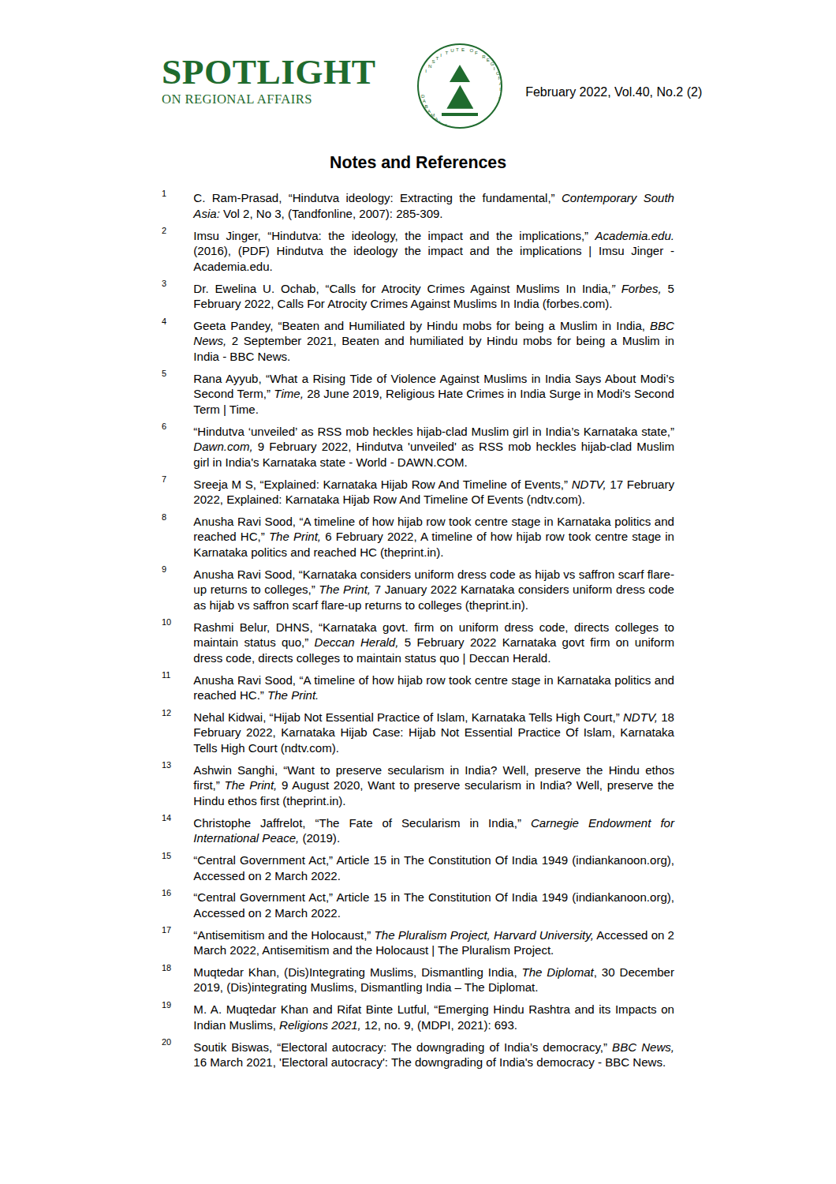SPOTLIGHT
ON REGIONAL AFFAIRS
I N S T I T U T E O F R E G I O N A L S T U D I E S I S L A M A B A D
February 2022, Vol.40, No.2 (2)
Notes and References
C. Ram-Prasad, “Hindutva ideology: Extracting the fundamental,” Contemporary South Asia: Vol 2, No 3, (Tandfonline, 2007): 285-309.
Imsu Jinger, “Hindutva: the ideology, the impact and the implications,” Academia.edu. (2016), (PDF) Hindutva the ideology the impact and the implications | Imsu Jinger - Academia.edu.
Dr. Ewelina U. Ochab, “Calls for Atrocity Crimes Against Muslims In India,” Forbes, 5 February 2022, Calls For Atrocity Crimes Against Muslims In India (forbes.com).
Geeta Pandey, “Beaten and Humiliated by Hindu mobs for being a Muslim in India, BBC News, 2 September 2021, Beaten and humiliated by Hindu mobs for being a Muslim in India - BBC News.
Rana Ayyub, “What a Rising Tide of Violence Against Muslims in India Says About Modi’s Second Term,” Time, 28 June 2019, Religious Hate Crimes in India Surge in Modi's Second Term | Time.
“Hindutva ‘unveiled’ as RSS mob heckles hijab-clad Muslim girl in India’s Karnataka state,” Dawn.com, 9 February 2022, Hindutva 'unveiled' as RSS mob heckles hijab-clad Muslim girl in India's Karnataka state - World - DAWN.COM.
Sreeja M S, “Explained: Karnataka Hijab Row And Timeline of Events,” NDTV, 17 February 2022, Explained: Karnataka Hijab Row And Timeline Of Events (ndtv.com).
Anusha Ravi Sood, “A timeline of how hijab row took centre stage in Karnataka politics and reached HC,” The Print, 6 February 2022, A timeline of how hijab row took centre stage in Karnataka politics and reached HC (theprint.in).
Anusha Ravi Sood, “Karnataka considers uniform dress code as hijab vs saffron scarf flare-up returns to colleges,” The Print, 7 January 2022 Karnataka considers uniform dress code as hijab vs saffron scarf flare-up returns to colleges (theprint.in).
Rashmi Belur, DHNS, “Karnataka govt. firm on uniform dress code, directs colleges to maintain status quo,” Deccan Herald, 5 February 2022 Karnataka govt firm on uniform dress code, directs colleges to maintain status quo | Deccan Herald.
Anusha Ravi Sood, “A timeline of how hijab row took centre stage in Karnataka politics and reached HC.” The Print.
Nehal Kidwai, “Hijab Not Essential Practice of Islam, Karnataka Tells High Court,” NDTV, 18 February 2022, Karnataka Hijab Case: Hijab Not Essential Practice Of Islam, Karnataka Tells High Court (ndtv.com).
Ashwin Sanghi, “Want to preserve secularism in India? Well, preserve the Hindu ethos first,” The Print, 9 August 2020, Want to preserve secularism in India? Well, preserve the Hindu ethos first (theprint.in).
Christophe Jaffrelot, “The Fate of Secularism in India,” Carnegie Endowment for International Peace, (2019).
“Central Government Act,” Article 15 in The Constitution Of India 1949 (indiankanoon.org), Accessed on 2 March 2022.
“Central Government Act,” Article 15 in The Constitution Of India 1949 (indiankanoon.org), Accessed on 2 March 2022.
“Antisemitism and the Holocaust,” The Pluralism Project, Harvard University, Accessed on 2 March 2022, Antisemitism and the Holocaust | The Pluralism Project.
Muqtedar Khan, (Dis)Integrating Muslims, Dismantling India, The Diplomat, 30 December 2019, (Dis)integrating Muslims, Dismantling India – The Diplomat.
M. A. Muqtedar Khan and Rifat Binte Lutful, “Emerging Hindu Rashtra and its Impacts on Indian Muslims, Religions 2021, 12, no. 9, (MDPI, 2021): 693.
Soutik Biswas, “Electoral autocracy: The downgrading of India’s democracy,” BBC News, 16 March 2021, 'Electoral autocracy': The downgrading of India's democracy - BBC News.